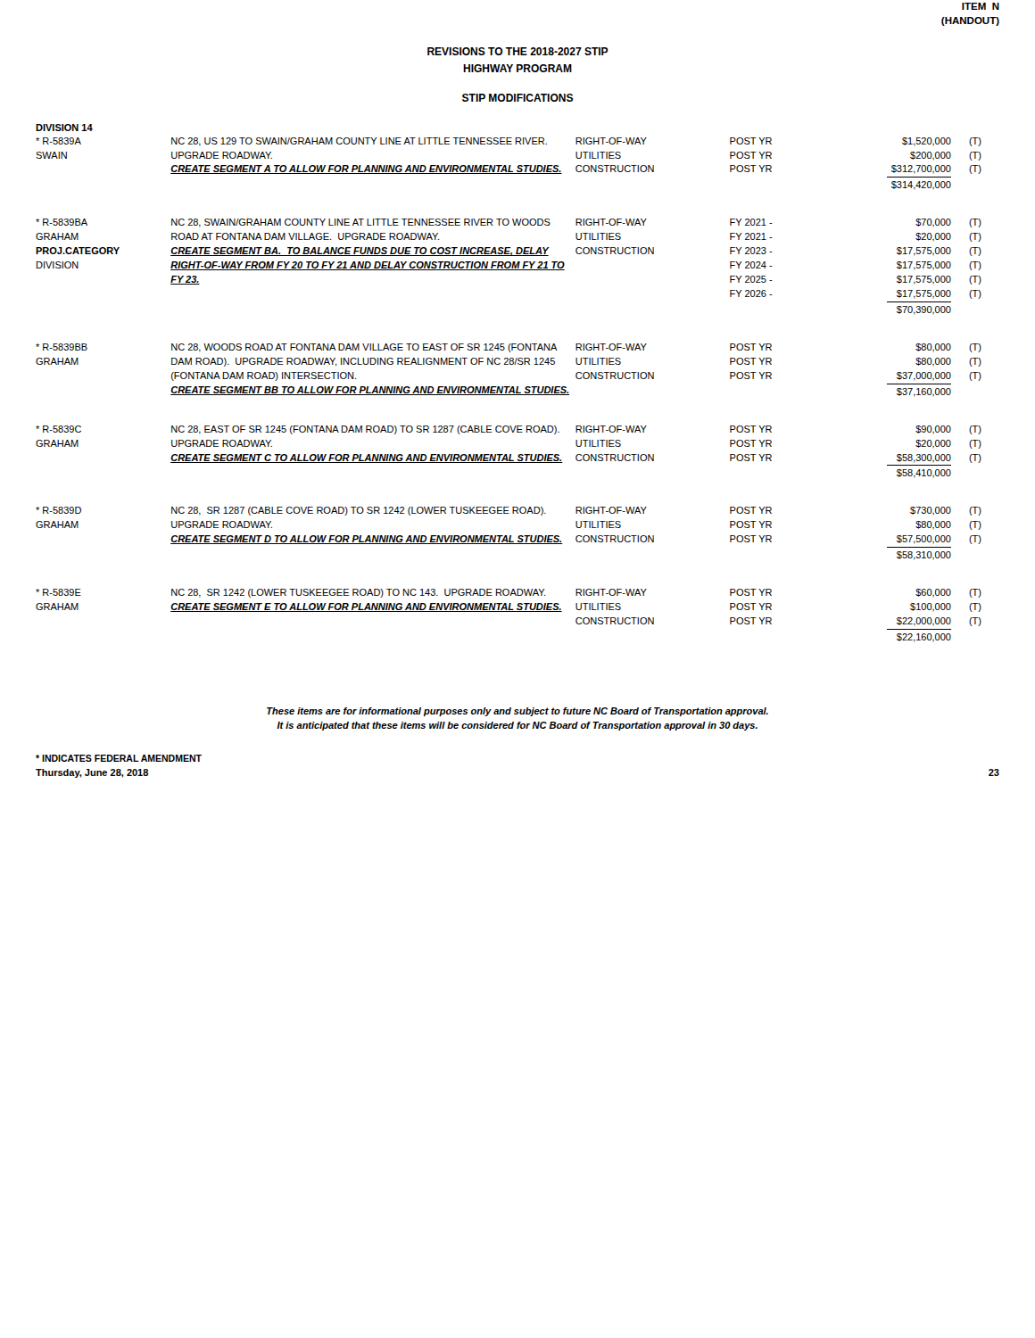ITEM N
(HANDOUT)
REVISIONS TO THE 2018-2027 STIP
HIGHWAY PROGRAM
STIP MODIFICATIONS
DIVISION 14
| * R-5839A SWAIN | NC 28, US 129 TO SWAIN/GRAHAM COUNTY LINE AT LITTLE TENNESSEE RIVER. UPGRADE ROADWAY. CREATE SEGMENT A TO ALLOW FOR PLANNING AND ENVIRONMENTAL STUDIES. | RIGHT-OF-WAY UTILITIES CONSTRUCTION | POST YR POST YR POST YR | $1,520,000 $200,000 $312,700,000 $314,420,000 | (T) (T) (T) |
| * R-5839BA GRAHAM PROJ.CATEGORY DIVISION | NC 28, SWAIN/GRAHAM COUNTY LINE AT LITTLE TENNESSEE RIVER TO WOODS ROAD AT FONTANA DAM VILLAGE. UPGRADE ROADWAY. CREATE SEGMENT BA. TO BALANCE FUNDS DUE TO COST INCREASE, DELAY RIGHT-OF-WAY FROM FY 20 TO FY 21 AND DELAY CONSTRUCTION FROM FY 21 TO FY 23. | RIGHT-OF-WAY UTILITIES CONSTRUCTION | FY 2021 - FY 2021 - FY 2023 - FY 2024 - FY 2025 - FY 2026 - | $70,000 $20,000 $17,575,000 $17,575,000 $17,575,000 $17,575,000 $70,390,000 | (T) (T) (T) (T) (T) (T) |
| * R-5839BB GRAHAM | NC 28, WOODS ROAD AT FONTANA DAM VILLAGE TO EAST OF SR 1245 (FONTANA DAM ROAD). UPGRADE ROADWAY, INCLUDING REALIGNMENT OF NC 28/SR 1245 (FONTANA DAM ROAD) INTERSECTION. CREATE SEGMENT BB TO ALLOW FOR PLANNING AND ENVIRONMENTAL STUDIES. | RIGHT-OF-WAY UTILITIES CONSTRUCTION | POST YR POST YR POST YR | $80,000 $80,000 $37,000,000 $37,160,000 | (T) (T) (T) |
| * R-5839C GRAHAM | NC 28, EAST OF SR 1245 (FONTANA DAM ROAD) TO SR 1287 (CABLE COVE ROAD). UPGRADE ROADWAY. CREATE SEGMENT C TO ALLOW FOR PLANNING AND ENVIRONMENTAL STUDIES. | RIGHT-OF-WAY UTILITIES CONSTRUCTION | POST YR POST YR POST YR | $90,000 $20,000 $58,300,000 $58,410,000 | (T) (T) (T) |
| * R-5839D GRAHAM | NC 28, SR 1287 (CABLE COVE ROAD) TO SR 1242 (LOWER TUSKEEGEE ROAD). UPGRADE ROADWAY. CREATE SEGMENT D TO ALLOW FOR PLANNING AND ENVIRONMENTAL STUDIES. | RIGHT-OF-WAY UTILITIES CONSTRUCTION | POST YR POST YR POST YR | $730,000 $80,000 $57,500,000 $58,310,000 | (T) (T) (T) |
| * R-5839E GRAHAM | NC 28, SR 1242 (LOWER TUSKEEGEE ROAD) TO NC 143. UPGRADE ROADWAY. CREATE SEGMENT E TO ALLOW FOR PLANNING AND ENVIRONMENTAL STUDIES. | RIGHT-OF-WAY UTILITIES CONSTRUCTION | POST YR POST YR POST YR | $60,000 $100,000 $22,000,000 $22,160,000 | (T) (T) (T) |
These items are for informational purposes only and subject to future NC Board of Transportation approval.
It is anticipated that these items will be considered for NC Board of Transportation approval in 30 days.
* INDICATES FEDERAL AMENDMENT
Thursday, June 28, 2018 23